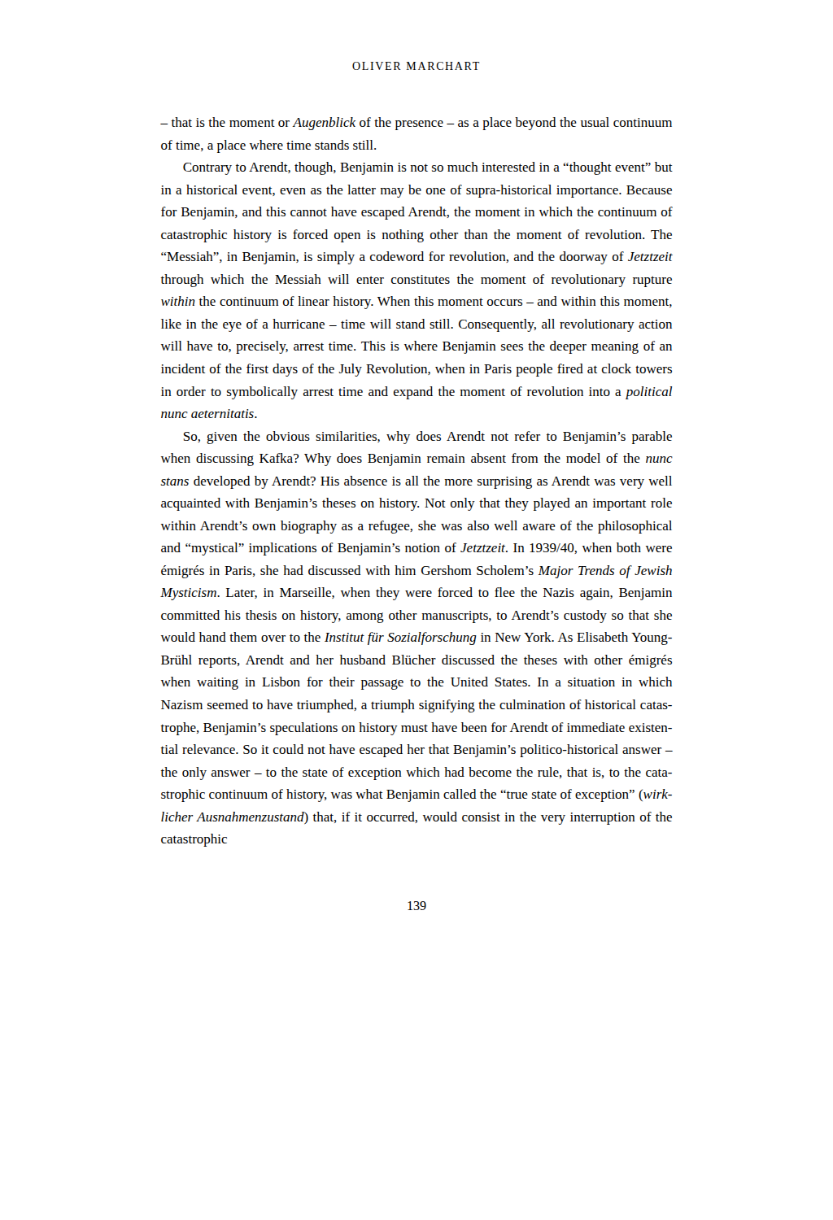Oliver Marchart
– that is the moment or Augenblick of the presence – as a place beyond the usual continuum of time, a place where time stands still.
Contrary to Arendt, though, Benjamin is not so much interested in a “thought event” but in a historical event, even as the latter may be one of supra-historical importance. Because for Benjamin, and this cannot have escaped Arendt, the moment in which the continuum of catastrophic history is forced open is nothing other than the moment of revolution. The “Messiah”, in Benjamin, is simply a codeword for revolution, and the doorway of Jetztzeit through which the Messiah will enter constitutes the moment of revolutionary rupture within the continuum of linear history. When this moment occurs – and within this moment, like in the eye of a hurricane – time will stand still. Consequently, all revolutionary action will have to, precisely, arrest time. This is where Benjamin sees the deeper meaning of an incident of the first days of the July Revolution, when in Paris people fired at clock towers in order to symbolically arrest time and expand the moment of revolution into a political nunc aeternitatis.
So, given the obvious similarities, why does Arendt not refer to Benjamin’s parable when discussing Kafka? Why does Benjamin remain absent from the model of the nunc stans developed by Arendt? His absence is all the more surprising as Arendt was very well acquainted with Benjamin’s theses on history. Not only that they played an important role within Arendt’s own biography as a refugee, she was also well aware of the philosophical and “mystical” implications of Benjamin’s notion of Jetztzeit. In 1939/40, when both were émigrés in Paris, she had discussed with him Gershom Scholem’s Major Trends of Jewish Mysticism. Later, in Marseille, when they were forced to flee the Nazis again, Benjamin committed his thesis on history, among other manuscripts, to Arendt’s custody so that she would hand them over to the Institut für Sozialforschung in New York. As Elisabeth Young-Brühl reports, Arendt and her husband Blücher discussed the theses with other émigrés when waiting in Lisbon for their passage to the United States. In a situation in which Nazism seemed to have triumphed, a triumph signifying the culmination of historical catastrophe, Benjamin’s speculations on history must have been for Arendt of immediate existential relevance. So it could not have escaped her that Benjamin’s politico-historical answer – the only answer – to the state of exception which had become the rule, that is, to the catastrophic continuum of history, was what Benjamin called the “true state of exception” (wirklicher Ausnahmenzustand) that, if it occurred, would consist in the very interruption of the catastrophic
139